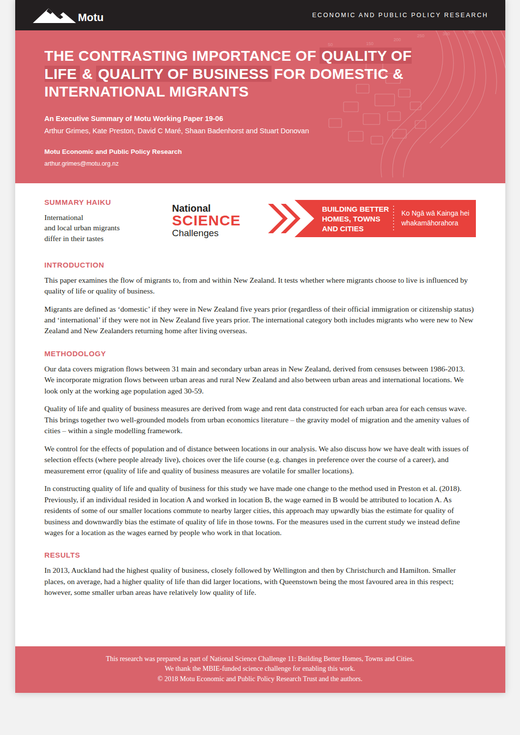Motu
ECONOMIC AND PUBLIC POLICY RESEARCH
50 100 150 200 250 300 350
The Contrasting Importance of Quality of Life & Quality of Business for Domestic & International Migrants
An Executive Summary of Motu Working Paper 19-06
Arthur Grimes, Kate Preston, David C Maré, Shaan Badenhorst and Stuart Donovan
Motu Economic and Public Policy Research
arthur.grimes@motu.org.nz
Summary Haiku
International
and local urban migrants
differ in their tastes
National SCIENCE Challenges BUILDING BETTER HOMES, TOWNS AND CITIES Ko Ngā wā Kainga hei whakamāhorahora
Introduction
This paper examines the flow of migrants to, from and within New Zealand. It tests whether where migrants choose to live is influenced by quality of life or quality of business.
Migrants are defined as ‘domestic’ if they were in New Zealand five years prior (regardless of their official immigration or citizenship status) and ‘international’ if they were not in New Zealand five years prior. The international category both includes migrants who were new to New Zealand and New Zealanders returning home after living overseas.
Methodology
Our data covers migration flows between 31 main and secondary urban areas in New Zealand, derived from censuses between 1986-2013. We incorporate migration flows between urban areas and rural New Zealand and also between urban areas and international locations. We look only at the working age population aged 30-59.
Quality of life and quality of business measures are derived from wage and rent data constructed for each urban area for each census wave. This brings together two well-grounded models from urban economics literature – the gravity model of migration and the amenity values of cities – within a single modelling framework.
We control for the effects of population and of distance between locations in our analysis. We also discuss how we have dealt with issues of selection effects (where people already live), choices over the life course (e.g. changes in preference over the course of a career), and measurement error (quality of life and quality of business measures are volatile for smaller locations).
In constructing quality of life and quality of business for this study we have made one change to the method used in Preston et al. (2018). Previously, if an individual resided in location A and worked in location B, the wage earned in B would be attributed to location A. As residents of some of our smaller locations commute to nearby larger cities, this approach may upwardly bias the estimate for quality of business and downwardly bias the estimate of quality of life in those towns. For the measures used in the current study we instead define wages for a location as the wages earned by people who work in that location.
Results
In 2013, Auckland had the highest quality of business, closely followed by Wellington and then by Christchurch and Hamilton. Smaller places, on average, had a higher quality of life than did larger locations, with Queenstown being the most favoured area in this respect; however, some smaller urban areas have relatively low quality of life.
This research was prepared as part of National Science Challenge 11: Building Better Homes, Towns and Cities.
We thank the MBIE-funded science challenge for enabling this work.
© 2018 Motu Economic and Public Policy Research Trust and the authors.